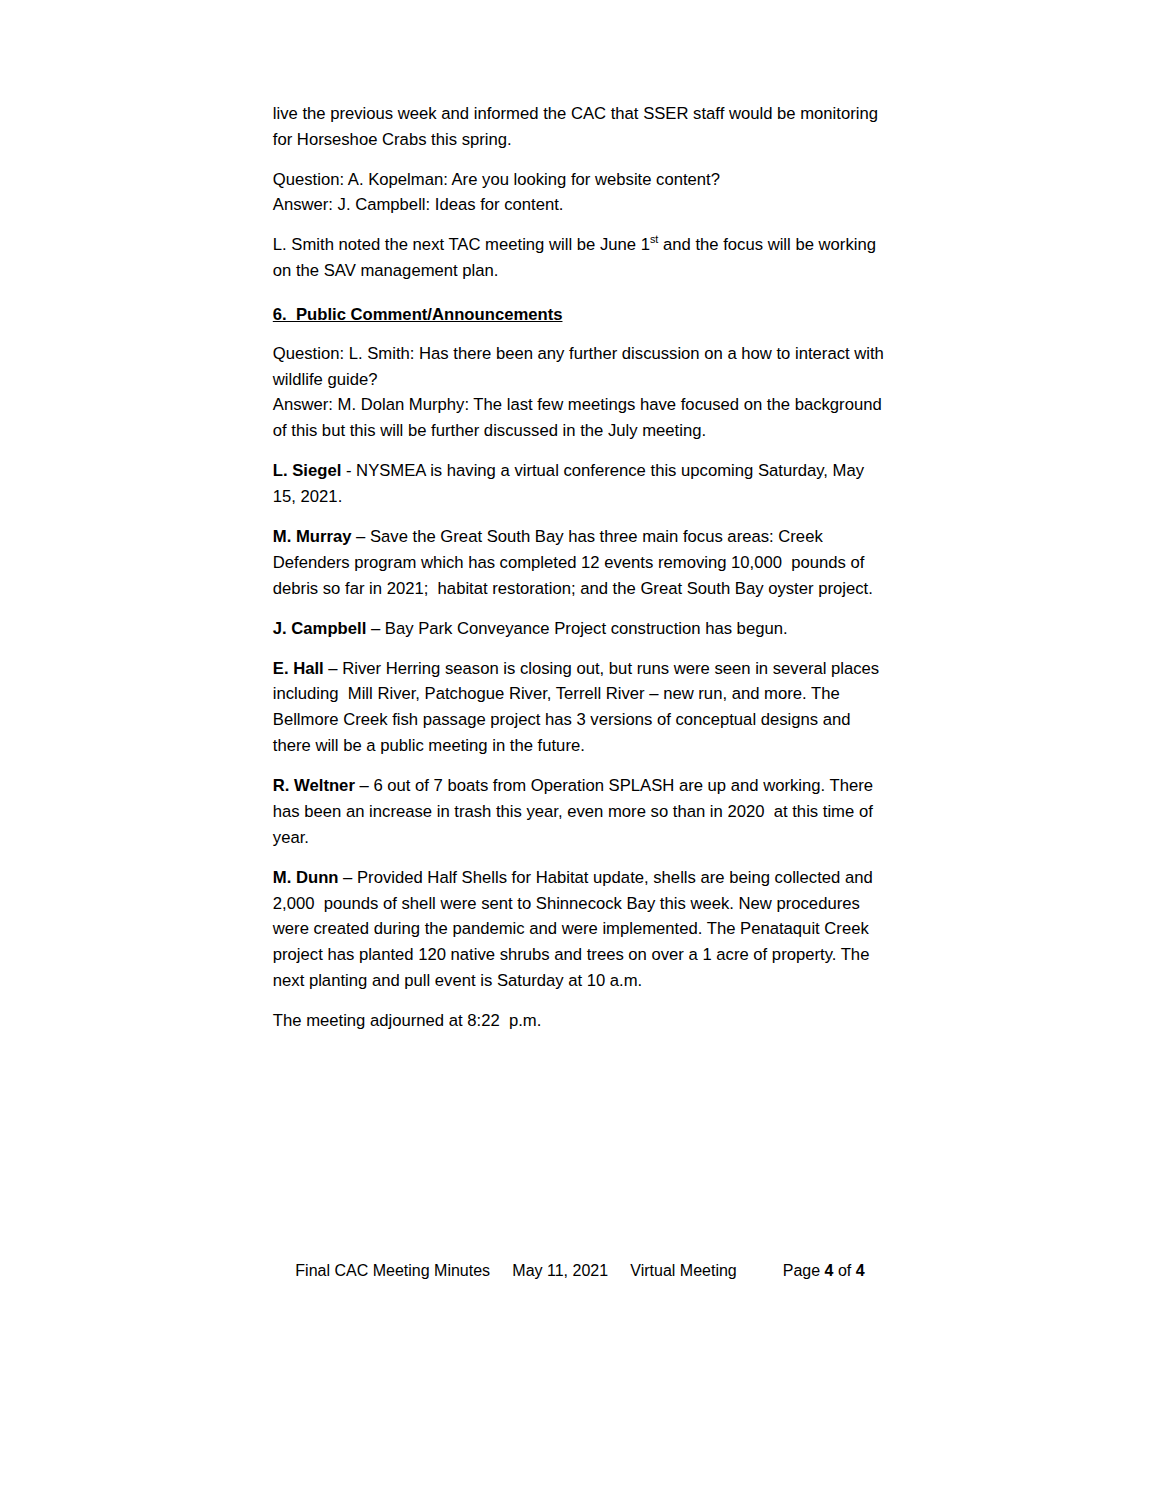live the previous week and informed the CAC that SSER staff would be monitoring for Horseshoe Crabs this spring.
Question: A. Kopelman: Are you looking for website content? Answer: J. Campbell: Ideas for content.
L. Smith noted the next TAC meeting will be June 1st and the focus will be working on the SAV management plan.
6. Public Comment/Announcements
Question: L. Smith: Has there been any further discussion on a how to interact with wildlife guide? Answer: M. Dolan Murphy: The last few meetings have focused on the background of this but this will be further discussed in the July meeting.
L. Siegel - NYSMEA is having a virtual conference this upcoming Saturday, May 15, 2021.
M. Murray – Save the Great South Bay has three main focus areas: Creek Defenders program which has completed 12 events removing 10,000 pounds of debris so far in 2021; habitat restoration; and the Great South Bay oyster project.
J. Campbell – Bay Park Conveyance Project construction has begun.
E. Hall – River Herring season is closing out, but runs were seen in several places including Mill River, Patchogue River, Terrell River – new run, and more. The Bellmore Creek fish passage project has 3 versions of conceptual designs and there will be a public meeting in the future.
R. Weltner – 6 out of 7 boats from Operation SPLASH are up and working. There has been an increase in trash this year, even more so than in 2020 at this time of year.
M. Dunn – Provided Half Shells for Habitat update, shells are being collected and 2,000 pounds of shell were sent to Shinnecock Bay this week. New procedures were created during the pandemic and were implemented. The Penataquit Creek project has planted 120 native shrubs and trees on over a 1 acre of property. The next planting and pull event is Saturday at 10 a.m.
The meeting adjourned at 8:22 p.m.
Final CAC Meeting Minutes May 11, 2021 Virtual Meeting Page 4 of 4